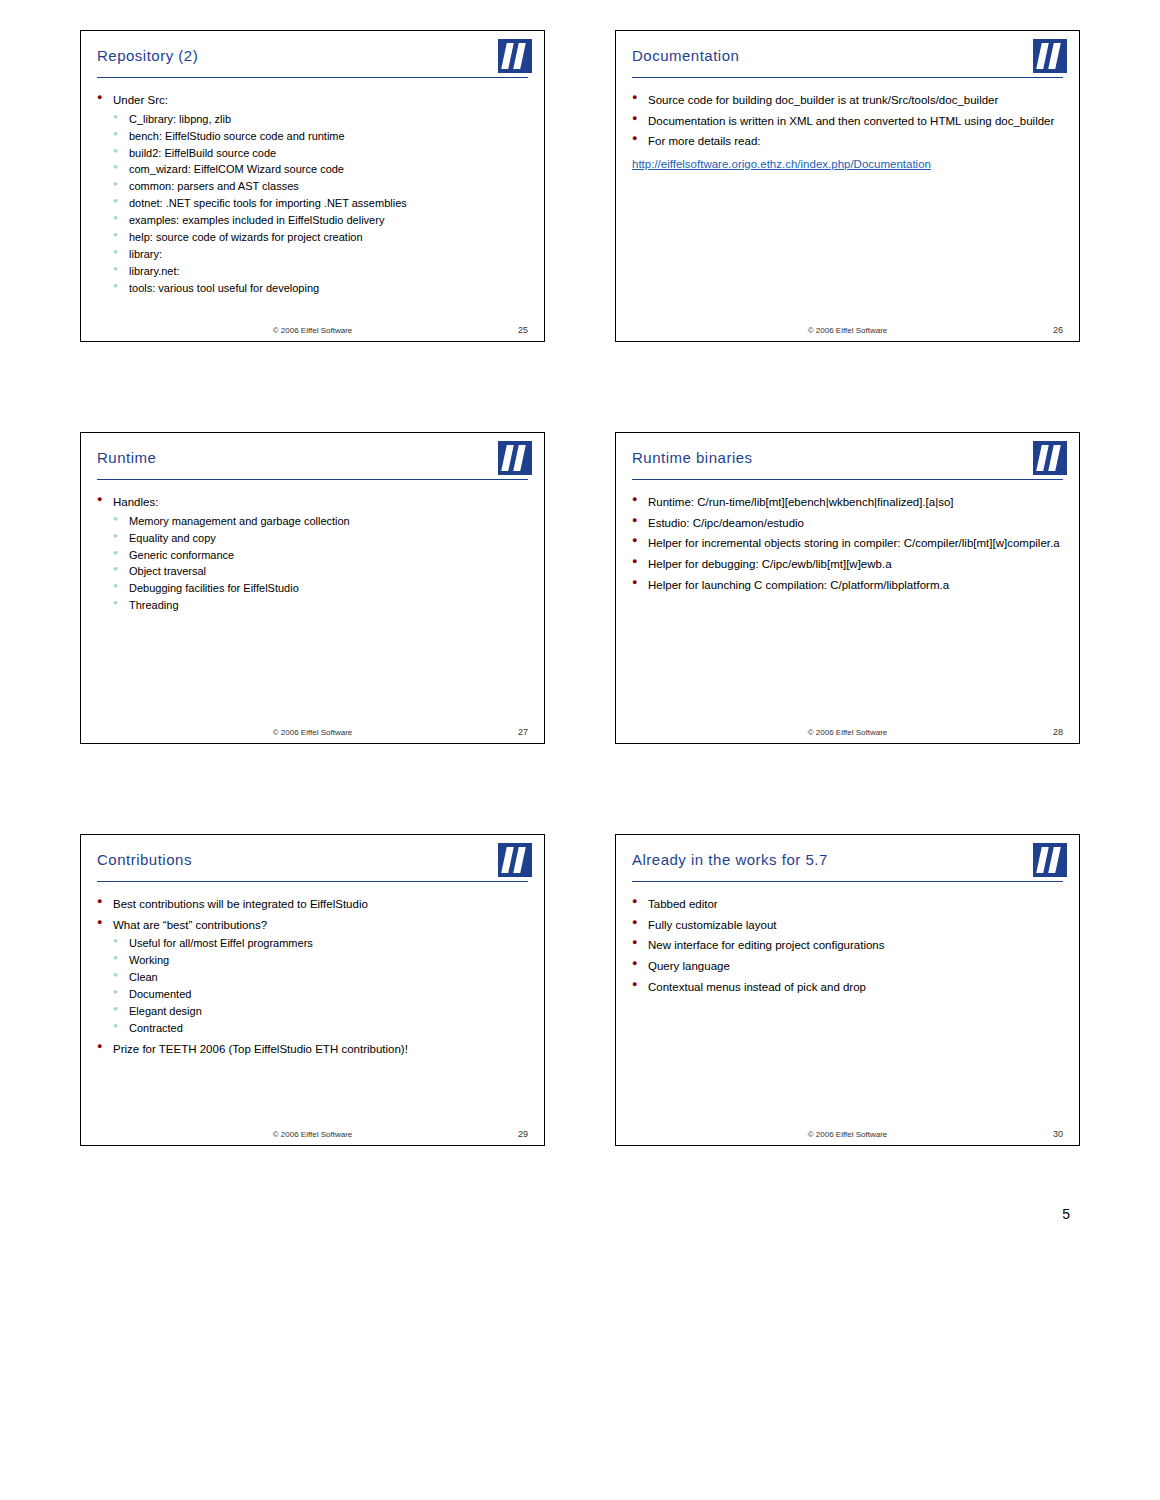Repository (2)
Under Src:
C_library: libpng, zlib
bench: EiffelStudio source code and runtime
build2: EiffelBuild source code
com_wizard: EiffelCOM Wizard source code
common: parsers and AST classes
dotnet: .NET specific tools for importing .NET assemblies
examples: examples included in EiffelStudio delivery
help: source code of wizards for project creation
library:
library.net:
tools: various tool useful for developing
© 2006 Eiffel Software 25
Documentation
Source code for building doc_builder is at trunk/Src/tools/doc_builder
Documentation is written in XML and then converted to HTML using doc_builder
For more details read:
http://eiffelsoftware.origo.ethz.ch/index.php/Documentation
© 2006 Eiffel Software 26
Runtime
Handles:
Memory management and garbage collection
Equality and copy
Generic conformance
Object traversal
Debugging facilities for EiffelStudio
Threading
© 2006 Eiffel Software 27
Runtime binaries
Runtime: C/run-time/lib[mt][ebench|wkbench|finalized].[a|so]
Estudio: C/ipc/deamon/estudio
Helper for incremental objects storing in compiler: C/compiler/lib[mt][w]compiler.a
Helper for debugging: C/ipc/ewb/lib[mt][w]ewb.a
Helper for launching C compilation: C/platform/libplatform.a
© 2006 Eiffel Software 28
Contributions
Best contributions will be integrated to EiffelStudio
What are “best” contributions?
Useful for all/most Eiffel programmers
Working
Clean
Documented
Elegant design
Contracted
Prize for TEETH 2006 (Top EiffelStudio ETH contribution)!
© 2006 Eiffel Software 29
Already in the works for 5.7
Tabbed editor
Fully customizable layout
New interface for editing project configurations
Query language
Contextual menus instead of pick and drop
© 2006 Eiffel Software 30
5